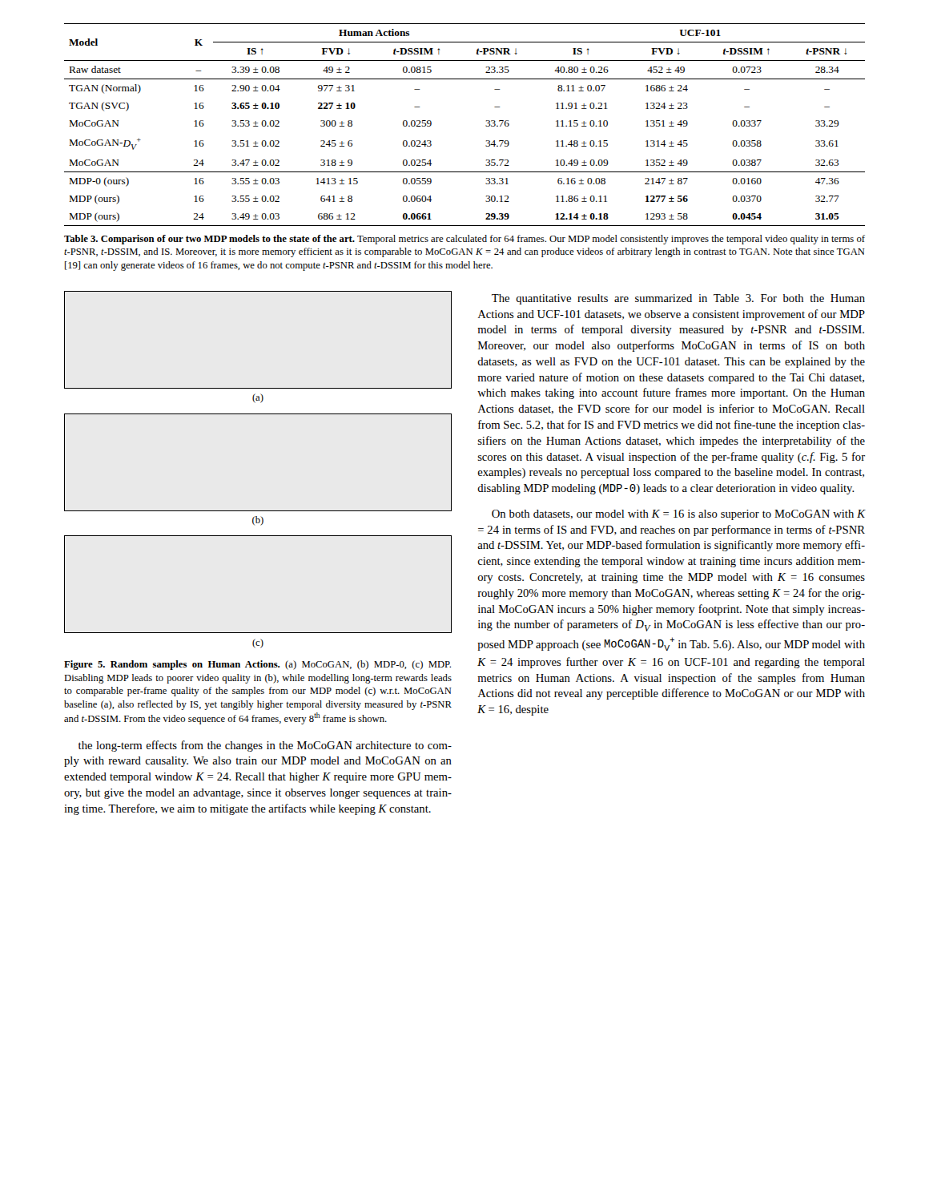Table 3. Comparison of our two MDP models to the state of the art. Temporal metrics are calculated for 64 frames. Our MDP model consistently improves the temporal video quality in terms of t -PSNR, t -DSSIM, and IS. Moreover, it is more memory efficient as it is comparable to MoCoGAN K = 24 and can produce videos of arbitrary length in contrast to TGAN. Note that since TGAN [19] can only generate videos of 16 frames, we do not compute t -PSNR and t -DSSIM for this model here.
| Model | K | Human Actions | UCF-101 |
| --- | --- | --- | --- |
| IS ↑ | FVD ↓ | t -DSSIM ↑ | t -PSNR ↓ | IS ↑ | FVD ↓ | t -DSSIM ↑ | t -PSNR ↓ |
| Raw dataset | – | 3.39 ± 0.08 | 49 ± 2 | 0.0815 | 23.35 | 40.80 ± 0.26 | 452 ± 49 | 0.0723 | 28.34 |
| TGAN (Normal) | 16 | 2.90 ± 0.04 | 977 ± 31 | – | – | 8.11 ± 0.07 | 1686 ± 24 | – | – |
| TGAN (SVC) | 16 | 3.65 ± 0.10 | 227 ± 10 | – | – | 11.91 ± 0.21 | 1324 ± 23 | – | – |
| MoCoGAN | 16 | 3.53 ± 0.02 | 300 ± 8 | 0.0259 | 33.76 | 11.15 ± 0.10 | 1351 ± 49 | 0.0337 | 33.29 |
| MoCoGAN- D V + | 16 | 3.51 ± 0.02 | 245 ± 6 | 0.0243 | 34.79 | 11.48 ± 0.15 | 1314 ± 45 | 0.0358 | 33.61 |
| MoCoGAN | 24 | 3.47 ± 0.02 | 318 ± 9 | 0.0254 | 35.72 | 10.49 ± 0.09 | 1352 ± 49 | 0.0387 | 32.63 |
| MDP-0 (ours) | 16 | 3.55 ± 0.03 | 1413 ± 15 | 0.0559 | 33.31 | 6.16 ± 0.08 | 2147 ± 87 | 0.0160 | 47.36 |
| MDP (ours) | 16 | 3.55 ± 0.02 | 641 ± 8 | 0.0604 | 30.12 | 11.86 ± 0.11 | 1277 ± 56 | 0.0370 | 32.77 |
| MDP (ours) | 24 | 3.49 ± 0.03 | 686 ± 12 | 0.0661 | 29.39 | 12.14 ± 0.18 | 1293 ± 58 | 0.0454 | 31.05 |
(a)
(b)
(c)
Figure 5. Random samples on Human Actions. (a) MoCoGAN, (b) MDP-0, (c) MDP. Disabling MDP leads to poorer video quality in (b), while modelling long-term rewards leads to comparable per-frame quality of the samples from our MDP model (c) w.r.t. MoCoGAN baseline (a), also reflected by IS, yet tangibly higher temporal diversity measured by t-PSNR and t-DSSIM. From the video sequence of 64 frames, every 8th frame is shown.
the long-term effects from the changes in the MoCoGAN architecture to comply with reward causality. We also train our MDP model and MoCoGAN on an extended temporal window K = 24. Recall that higher K require more GPU memory, but give the model an advantage, since it observes longer sequences at training time. Therefore, we aim to mitigate the artifacts while keeping K constant.
The quantitative results are summarized in Table 3. For both the Human Actions and UCF-101 datasets, we observe a consistent improvement of our MDP model in terms of temporal diversity measured by t-PSNR and t-DSSIM. Moreover, our model also outperforms MoCoGAN in terms of IS on both datasets, as well as FVD on the UCF-101 dataset. This can be explained by the more varied nature of motion on these datasets compared to the Tai Chi dataset, which makes taking into account future frames more important. On the Human Actions dataset, the FVD score for our model is inferior to MoCoGAN. Recall from Sec. 5.2, that for IS and FVD metrics we did not fine-tune the inception classifiers on the Human Actions dataset, which impedes the interpretability of the scores on this dataset. A visual inspection of the per-frame quality (c.f. Fig. 5 for examples) reveals no perceptual loss compared to the baseline model. In contrast, disabling MDP modeling (MDP-0) leads to a clear deterioration in video quality.
On both datasets, our model with K = 16 is also superior to MoCoGAN with K = 24 in terms of IS and FVD, and reaches on par performance in terms of t-PSNR and t-DSSIM. Yet, our MDP-based formulation is significantly more memory efficient, since extending the temporal window at training time incurs addition memory costs. Concretely, at training time the MDP model with K = 16 consumes roughly 20% more memory than MoCoGAN, whereas setting K = 24 for the original MoCoGAN incurs a 50% higher memory footprint. Note that simply increasing the number of parameters of DV in MoCoGAN is less effective than our proposed MDP approach (see MoCoGAN-DV+ in Tab. 5.6). Also, our MDP model with K = 24 improves further over K = 16 on UCF-101 and regarding the temporal metrics on Human Actions. A visual inspection of the samples from Human Actions did not reveal any perceptible difference to MoCoGAN or our MDP with K = 16, despite